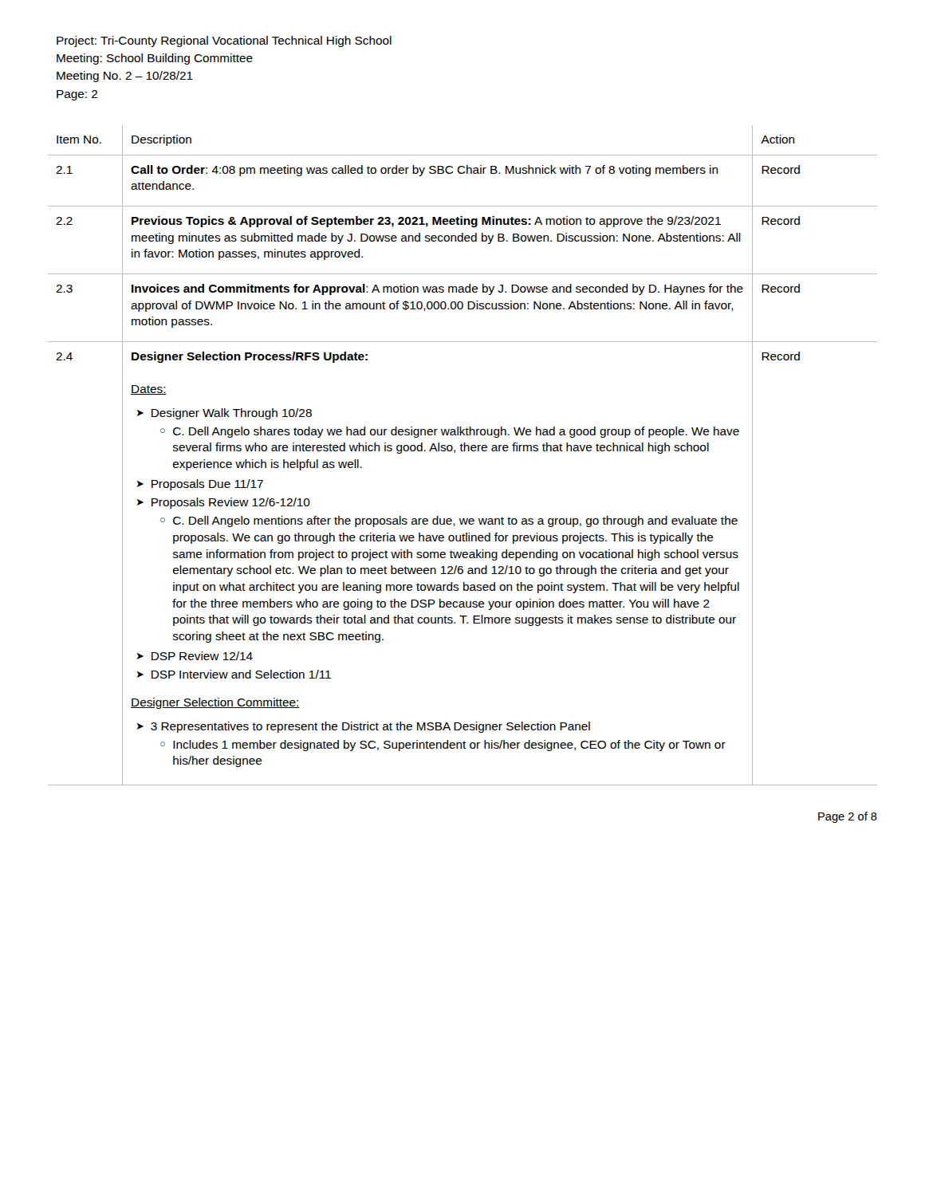Project: Tri-County Regional Vocational Technical High School
Meeting: School Building Committee
Meeting No. 2 – 10/28/21
Page: 2
| Item No. | Description | Action |
| --- | --- | --- |
| 2.1 | Call to Order : 4:08 pm meeting was called to order by SBC Chair B. Mushnick with 7 of 8 voting members in attendance. | Record |
| 2.2 | Previous Topics & Approval of September 23, 2021, Meeting Minutes: A motion to approve the 9/23/2021 meeting minutes as submitted made by J. Dowse and seconded by B. Bowen. Discussion: None. Abstentions: All in favor: Motion passes, minutes approved. | Record |
| 2.3 | Invoices and Commitments for Approval : A motion was made by J. Dowse and seconded by D. Haynes for the approval of DWMP Invoice No. 1 in the amount of $10,000.00 Discussion: None. Abstentions: None. All in favor, motion passes. | Record |
| 2.4 | Designer Selection Process/RFS Update: Dates: Designer Walk Through 10/28 C. Dell Angelo shares today we had our designer walkthrough. We had a good group of people. We have several firms who are interested which is good. Also, there are firms that have technical high school experience which is helpful as well. Proposals Due 11/17 Proposals Review 12/6-12/10 C. Dell Angelo mentions after the proposals are due, we want to as a group, go through and evaluate the proposals. We can go through the criteria we have outlined for previous projects. This is typically the same information from project to project with some tweaking depending on vocational high school versus elementary school etc. We plan to meet between 12/6 and 12/10 to go through the criteria and get your input on what architect you are leaning more towards based on the point system. That will be very helpful for the three members who are going to the DSP because your opinion does matter. You will have 2 points that will go towards their total and that counts. T. Elmore suggests it makes sense to distribute our scoring sheet at the next SBC meeting. DSP Review 12/14 DSP Interview and Selection 1/11 Designer Selection Committee: 3 Representatives to represent the District at the MSBA Designer Selection Panel Includes 1 member designated by SC, Superintendent or his/her designee, CEO of the City or Town or his/her designee | Record |
Page 2 of 8